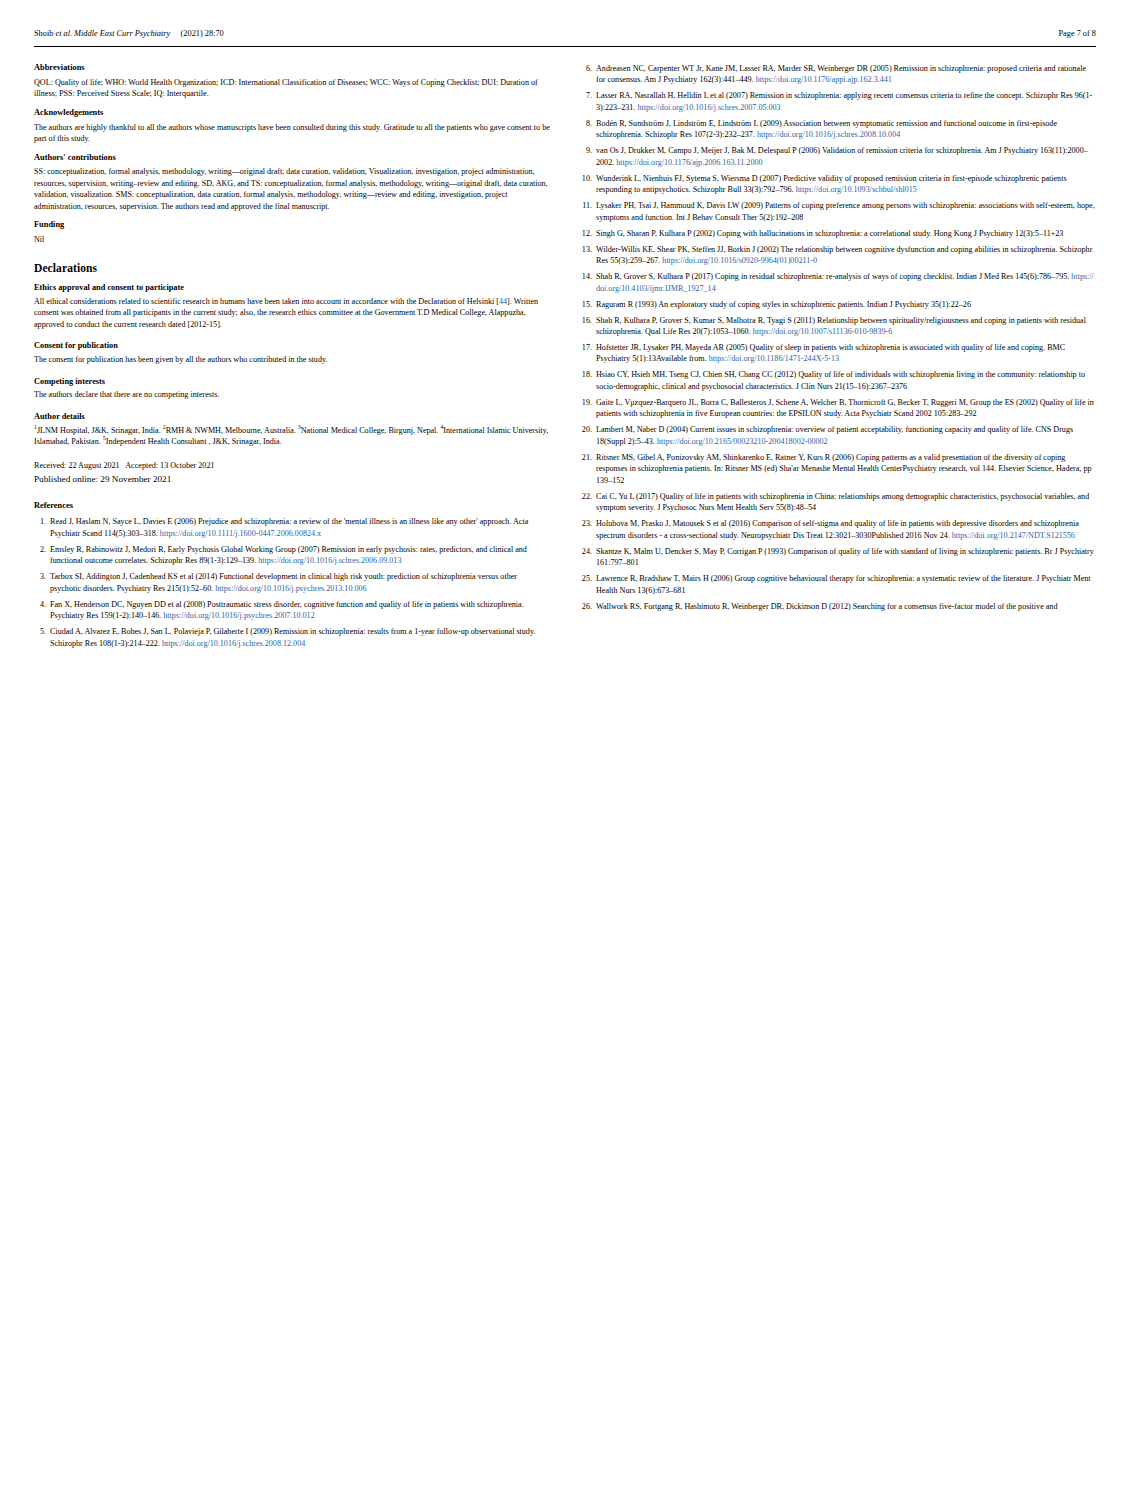Shoib et al. Middle East Curr Psychiatry (2021) 28:70
Page 7 of 8
Abbreviations
QOL: Quality of life; WHO: World Health Organization; ICD: International Classification of Diseases; WCC: Ways of Coping Checklist; DUI: Duration of illness; PSS: Perceived Stress Scale; IQ: Interquartile.
Acknowledgements
The authors are highly thankful to all the authors whose manuscripts have been consulted during this study. Gratitude to all the patients who gave consent to be part of this study.
Authors' contributions
SS: conceptualization, formal analysis, methodology, writing—original draft, data curation, validation, Visualization, investigation, project administration, resources, supervision, writing–review and editing. SD, AKG, and TS: conceptualization, formal analysis, methodology, writing—original draft, data curation, validation, visualization. SMS: conceptualization, data curation, formal analysis, methodology, writing—review and editing, investigation, project administration, resources, supervision. The authors read and approved the final manuscript.
Funding
Nil
Declarations
Ethics approval and consent to participate
All ethical considerations related to scientific research in humans have been taken into account in accordance with the Declaration of Helsinki [44]. Written consent was obtained from all participants in the current study; also, the research ethics committee at the Government T.D Medical College, Alappuzha, approved to conduct the current research dated [2012-15].
Consent for publication
The consent for publication has been given by all the authors who contributed in the study.
Competing interests
The authors declare that there are no competing interests.
Author details
1JLNM Hospital, J&K, Srinagar, India. 2RMH & NWMH, Melbourne, Australia. 3National Medical College, Birgunj, Nepal. 4International Islamic University, Islamabad, Pakistan. 5Independent Health Consultant , J&K, Srinagar, India.
Received: 22 August 2021 Accepted: 13 October 2021
Published online: 29 November 2021
References
Read J, Haslam N, Sayce L, Davies E (2006) Prejudice and schizophrenia: a review of the 'mental illness is an illness like any other' approach. Acta Psychiatr Scand 114(5):303–318. https://doi.org/10.1111/j.1600-0447.2006.00824.x
Emsley R, Rabinowitz J, Medori R, Early Psychosis Global Working Group (2007) Remission in early psychosis: rates, predictors, and clinical and functional outcome correlates. Schizophr Res 89(1-3):129–139. https://doi.org/10.1016/j.schres.2006.09.013
Tarbox SI, Addington J, Cadenhead KS et al (2014) Functional development in clinical high risk youth: prediction of schizophrenia versus other psychotic disorders. Psychiatry Res 215(1):52–60. https://doi.org/10.1016/j.psychres.2013.10.006
Fan X, Henderson DC, Nguyen DD et al (2008) Posttraumatic stress disorder, cognitive function and quality of life in patients with schizophrenia. Psychiatry Res 159(1-2):140–146. https://doi.org/10.1016/j.psychres.2007.10.012
Ciudad A, Alvarez E, Bobes J, San L, Polavieja P, Gilaberte I (2009) Remission in schizophrenia: results from a 1-year follow-up observational study. Schizophr Res 108(1-3):214–222. https://doi.org/10.1016/j.schres.2008.12.004
Andreasen NC, Carpenter WT Jr, Kane JM, Lasser RA, Marder SR, Weinberger DR (2005) Remission in schizophrenia: proposed criteria and rationale for consensus. Am J Psychiatry 162(3):441–449. https://doi.org/10.1176/appi.ajp.162.3.441
Lasser RA, Nasrallah H, Helldin L et al (2007) Remission in schizophrenia: applying recent consensus criteria to refine the concept. Schizophr Res 96(1-3):223–231. https://doi.org/10.1016/j.schres.2007.05.003
Bodén R, Sundström J, Lindström E, Lindström L (2009) Association between symptomatic remission and functional outcome in first-episode schizophrenia. Schizophr Res 107(2-3):232–237. https://doi.org/10.1016/j.schres.2008.10.004
van Os J, Drukker M, Campo J, Meijer J, Bak M, Delespaul P (2006) Validation of remission criteria for schizophrenia. Am J Psychiatry 163(11):2000–2002. https://doi.org/10.1176/ajp.2006.163.11.2000
Wunderink L, Nienhuis FJ, Sytema S, Wiersma D (2007) Predictive validity of proposed remission criteria in first-episode schizophrenic patients responding to antipsychotics. Schizophr Bull 33(3):792–796. https://doi.org/10.1093/schbul/sbl015
Lysaker PH, Tsai J, Hammoud K, Davis LW (2009) Patterns of coping preference among persons with schizophrenia: associations with self-esteem, hope, symptoms and function. Int J Behav Consult Ther 5(2):192–208
Singh G, Sharan P, Kulhara P (2002) Coping with hallucinations in schizophrenia: a correlational study. Hong Kong J Psychiatry 12(3):5–11+23
Wilder-Willis KE, Shear PK, Steffen JJ, Borkin J (2002) The relationship between cognitive dysfunction and coping abilities in schizophrenia. Schizophr Res 55(3):259–267. https://doi.org/10.1016/s0920-9964(01)00211-0
Shah R, Grover S, Kulhara P (2017) Coping in residual schizophrenia: re-analysis of ways of coping checklist. Indian J Med Res 145(6):786–795. https://doi.org/10.4103/ijmr.IJMR_1927_14
Raguram R (1993) An exploratory study of coping styles in schizophrenic patients. Indian J Psychiatry 35(1):22–26
Shah R, Kulhara P, Grover S, Kumar S, Malhotra R, Tyagi S (2011) Relationship between spirituality/religiousness and coping in patients with residual schizophrenia. Qual Life Res 20(7):1053–1060. https://doi.org/10.1007/s11136-010-9839-6
Hofstetter JR, Lysaker PH, Mayeda AR (2005) Quality of sleep in patients with schizophrenia is associated with quality of life and coping. BMC Psychiatry 5(1):13Available from. https://doi.org/10.1186/1471-244X-5-13
Hsiao CY, Hsieh MH, Tseng CJ, Chien SH, Chang CC (2012) Quality of life of individuals with schizophrenia living in the community: relationship to socio-demographic, clinical and psychosocial characteristics. J Clin Nurs 21(15–16):2367–2376
Gaite L, Vμzquez-Barquero JL, Borra C, Ballesteros J, Schene A, Welcher B, Thornicroft G, Becker T, Ruggeri M, Group the ES (2002) Quality of life in patients with schizophrenia in five European countries: the EPSILON study. Acta Psychiatr Scand 2002 105:283–292
Lambert M, Naber D (2004) Current issues in schizophrenia: overview of patient acceptability, functioning capacity and quality of life. CNS Drugs 18(Suppl 2):5–43. https://doi.org/10.2165/00023210-200418002-00002
Ritsner MS, Gibel A, Ponizovsky AM, Shinkarenko E, Ratner Y, Kurs R (2006) Coping patterns as a valid presentation of the diversity of coping responses in schizophrenia patients. In: Ritsner MS (ed) Sha'ar Menashe Mental Health CenterPsychiatry research, vol 144. Elsevier Science, Hadera, pp 139–152
Cai C, Yu L (2017) Quality of life in patients with schizophrenia in China: relationships among demographic characteristics, psychosocial variables, and symptom severity. J Psychosoc Nurs Ment Health Serv 55(8):48–54
Holubova M, Prasko J, Matousek S et al (2016) Comparison of self-stigma and quality of life in patients with depressive disorders and schizophrenia spectrum disorders - a cross-sectional study. Neuropsychiatr Dis Treat 12:3021–3030Published 2016 Nov 24. https://doi.org/10.2147/NDT.S121556
Skantze K, Malm U, Dencker S, May P, Corrigan P (1993) Comparison of quality of life with standard of living in schizophrenic patients. Br J Psychiatry 161:797–801
Lawrence R, Bradshaw T, Mairs H (2006) Group cognitive behavioural therapy for schizophrenia: a systematic review of the literature. J Psychiatr Ment Health Nurs 13(6):673–681
Wallwork RS, Fortgang R, Hashimoto R, Weinberger DR, Dickinson D (2012) Searching for a consensus five-factor model of the positive and